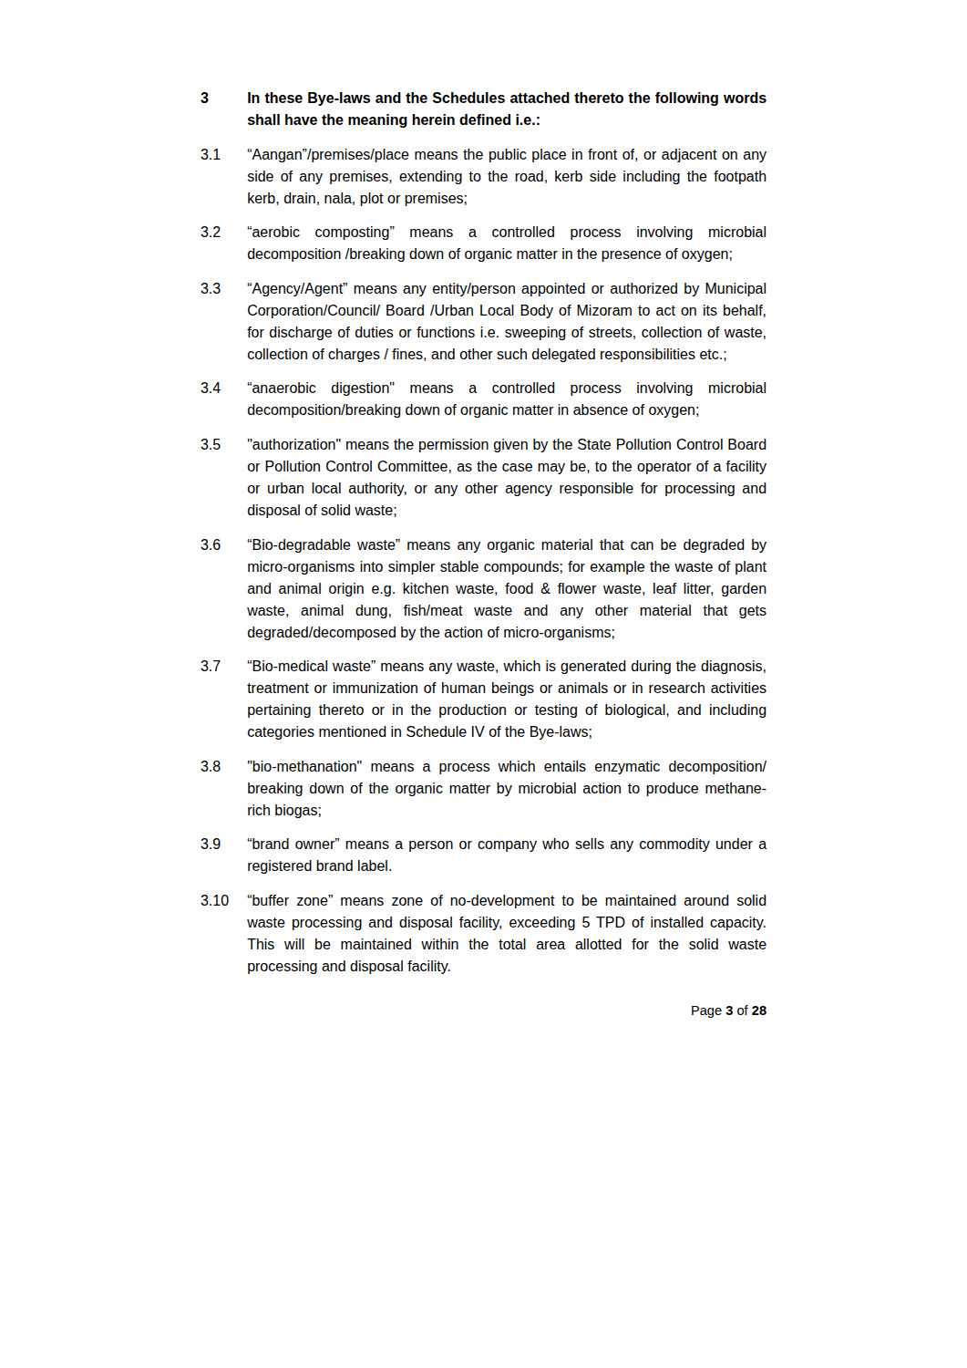3
In these Bye-laws and the Schedules attached thereto the following words shall have the meaning herein defined i.e.:
3.1
“Aangan”/premises/place means the public place in front of, or adjacent on any side of any premises, extending to the road, kerb side including the footpath kerb, drain, nala, plot or premises;
3.2
“aerobic composting” means a controlled process involving microbial decomposition /breaking down of organic matter in the presence of oxygen;
3.3
“Agency/Agent” means any entity/person appointed or authorized by Municipal Corporation/Council/ Board /Urban Local Body of Mizoram to act on its behalf, for discharge of duties or functions i.e. sweeping of streets, collection of waste, collection of charges / fines, and other such delegated responsibilities etc.;
3.4
“anaerobic digestion" means a controlled process involving microbial decomposition/breaking down of organic matter in absence of oxygen;
3.5
"authorization" means the permission given by the State Pollution Control Board or Pollution Control Committee, as the case may be, to the operator of a facility or urban local authority, or any other agency responsible for processing and disposal of solid waste;
3.6
“Bio-degradable waste” means any organic material that can be degraded by micro-organisms into simpler stable compounds; for example the waste of plant and animal origin e.g. kitchen waste, food & flower waste, leaf litter, garden waste, animal dung, fish/meat waste and any other material that gets degraded/decomposed by the action of micro-organisms;
3.7
“Bio-medical waste” means any waste, which is generated during the diagnosis, treatment or immunization of human beings or animals or in research activities pertaining thereto or in the production or testing of biological, and including categories mentioned in Schedule IV of the Bye-laws;
3.8
"bio-methanation" means a process which entails enzymatic decomposition/ breaking down of the organic matter by microbial action to produce methane-rich biogas;
3.9
“brand owner” means a person or company who sells any commodity under a registered brand label.
3.10
“buffer zone” means zone of no-development to be maintained around solid waste processing and disposal facility, exceeding 5 TPD of installed capacity. This will be maintained within the total area allotted for the solid waste processing and disposal facility.
Page 3 of 28